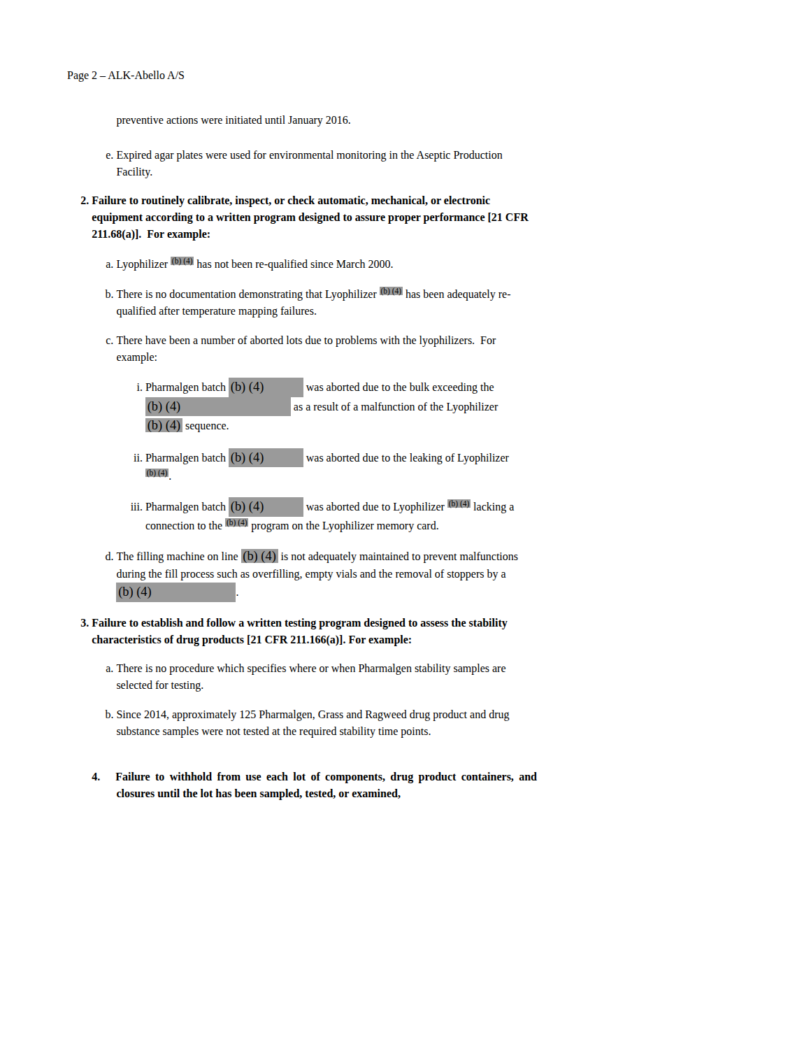Page 2 – ALK-Abello A/S
preventive actions were initiated until January 2016.
Expired agar plates were used for environmental monitoring in the Aseptic Production Facility.
Failure to routinely calibrate, inspect, or check automatic, mechanical, or electronic equipment according to a written program designed to assure proper performance [21 CFR 211.68(a)]. For example:
Lyophilizer (b) (4) has not been re-qualified since March 2000.
There is no documentation demonstrating that Lyophilizer (b) (4) has been adequately re-qualified after temperature mapping failures.
There have been a number of aborted lots due to problems with the lyophilizers. For example:
Pharmalgen batch (b) (4) was aborted due to the bulk exceeding the (b) (4) as a result of a malfunction of the Lyophilizer (b) (4) sequence.
Pharmalgen batch (b) (4) was aborted due to the leaking of Lyophilizer (b) (4).
Pharmalgen batch (b) (4) was aborted due to Lyophilizer (b) (4) lacking a connection to the (b) (4) program on the Lyophilizer memory card.
The filling machine on line (b) (4) is not adequately maintained to prevent malfunctions during the fill process such as overfilling, empty vials and the removal of stoppers by a (b) (4).
Failure to establish and follow a written testing program designed to assess the stability characteristics of drug products [21 CFR 211.166(a)]. For example:
There is no procedure which specifies where or when Pharmalgen stability samples are selected for testing.
Since 2014, approximately 125 Pharmalgen, Grass and Ragweed drug product and drug substance samples were not tested at the required stability time points.
4. Failure to withhold from use each lot of components, drug product containers, and closures until the lot has been sampled, tested, or examined,